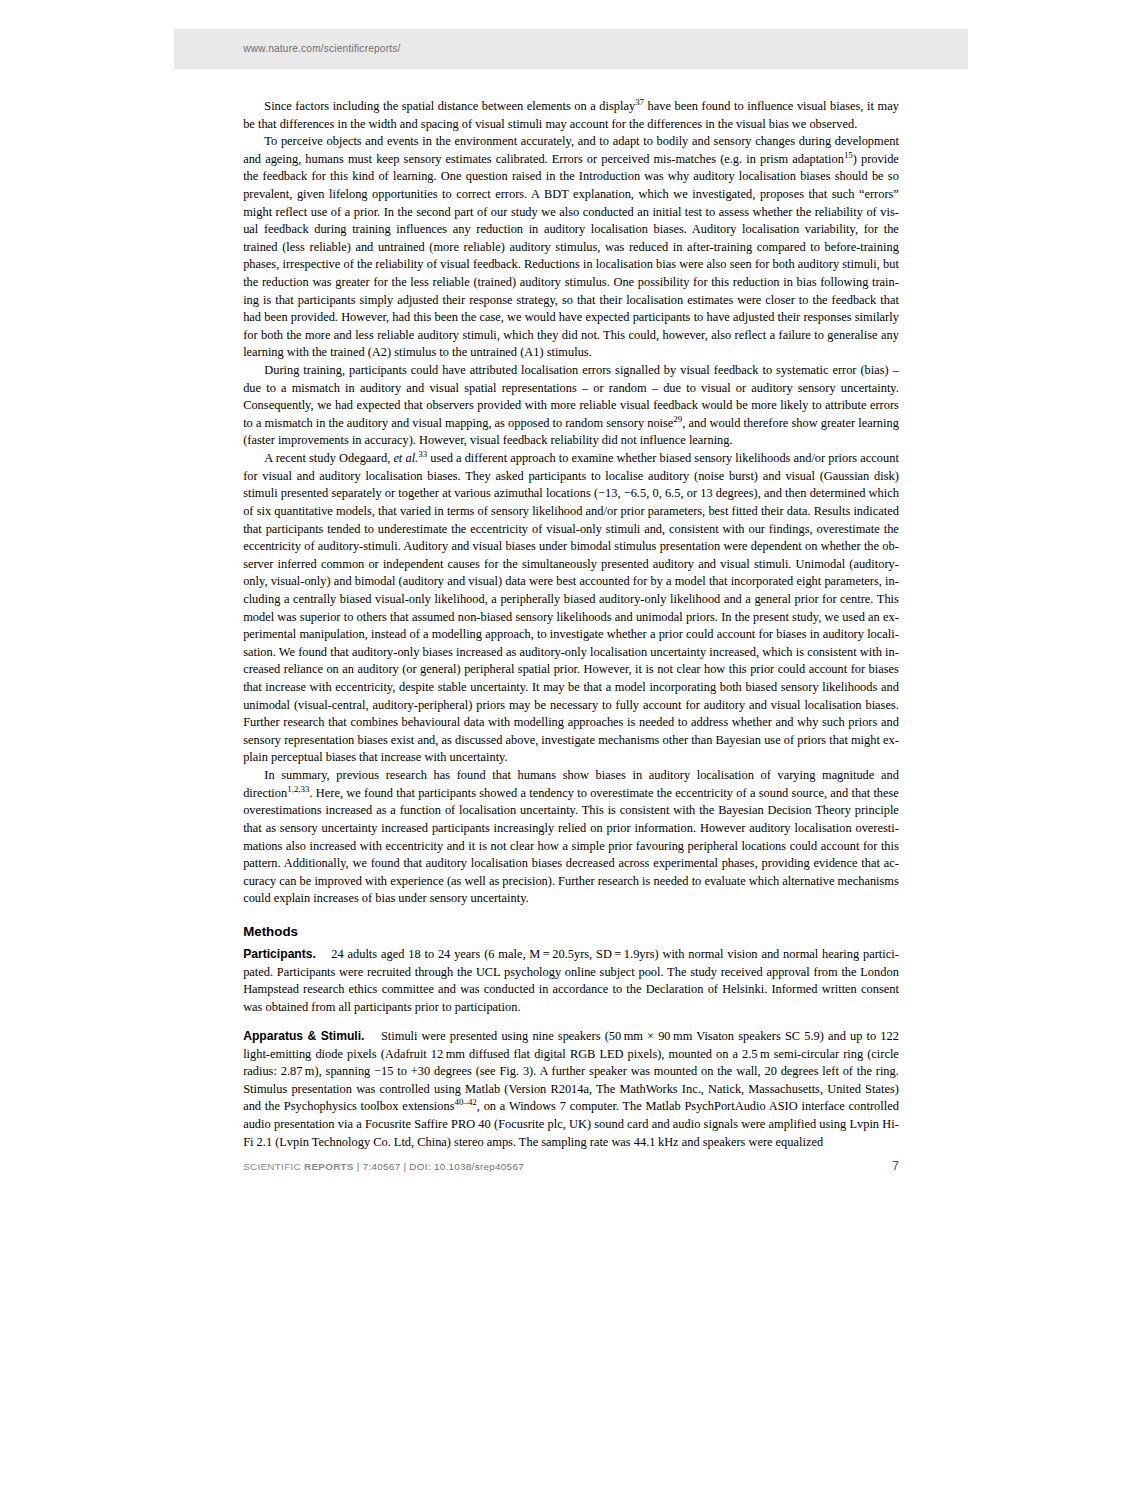www.nature.com/scientificreports/
Since factors including the spatial distance between elements on a display37 have been found to influence visual biases, it may be that differences in the width and spacing of visual stimuli may account for the differences in the visual bias we observed.
To perceive objects and events in the environment accurately, and to adapt to bodily and sensory changes during development and ageing, humans must keep sensory estimates calibrated. Errors or perceived mis-matches (e.g. in prism adaptation15) provide the feedback for this kind of learning. One question raised in the Introduction was why auditory localisation biases should be so prevalent, given lifelong opportunities to correct errors. A BDT explanation, which we investigated, proposes that such “errors” might reflect use of a prior. In the second part of our study we also conducted an initial test to assess whether the reliability of visual feedback during training influences any reduction in auditory localisation biases. Auditory localisation variability, for the trained (less reliable) and untrained (more reliable) auditory stimulus, was reduced in after-training compared to before-training phases, irrespective of the reliability of visual feedback. Reductions in localisation bias were also seen for both auditory stimuli, but the reduction was greater for the less reliable (trained) auditory stimulus. One possibility for this reduction in bias following training is that participants simply adjusted their response strategy, so that their localisation estimates were closer to the feedback that had been provided. However, had this been the case, we would have expected participants to have adjusted their responses similarly for both the more and less reliable auditory stimuli, which they did not. This could, however, also reflect a failure to generalise any learning with the trained (A2) stimulus to the untrained (A1) stimulus.
During training, participants could have attributed localisation errors signalled by visual feedback to systematic error (bias) – due to a mismatch in auditory and visual spatial representations – or random – due to visual or auditory sensory uncertainty. Consequently, we had expected that observers provided with more reliable visual feedback would be more likely to attribute errors to a mismatch in the auditory and visual mapping, as opposed to random sensory noise29, and would therefore show greater learning (faster improvements in accuracy). However, visual feedback reliability did not influence learning.
A recent study Odegaard, et al.33 used a different approach to examine whether biased sensory likelihoods and/or priors account for visual and auditory localisation biases. They asked participants to localise auditory (noise burst) and visual (Gaussian disk) stimuli presented separately or together at various azimuthal locations (−13, −6.5, 0, 6.5, or 13 degrees), and then determined which of six quantitative models, that varied in terms of sensory likelihood and/or prior parameters, best fitted their data. Results indicated that participants tended to underestimate the eccentricity of visual-only stimuli and, consistent with our findings, overestimate the eccentricity of auditory-stimuli. Auditory and visual biases under bimodal stimulus presentation were dependent on whether the observer inferred common or independent causes for the simultaneously presented auditory and visual stimuli. Unimodal (auditory-only, visual-only) and bimodal (auditory and visual) data were best accounted for by a model that incorporated eight parameters, including a centrally biased visual-only likelihood, a peripherally biased auditory-only likelihood and a general prior for centre. This model was superior to others that assumed non-biased sensory likelihoods and unimodal priors. In the present study, we used an experimental manipulation, instead of a modelling approach, to investigate whether a prior could account for biases in auditory localisation. We found that auditory-only biases increased as auditory-only localisation uncertainty increased, which is consistent with increased reliance on an auditory (or general) peripheral spatial prior. However, it is not clear how this prior could account for biases that increase with eccentricity, despite stable uncertainty. It may be that a model incorporating both biased sensory likelihoods and unimodal (visual-central, auditory-peripheral) priors may be necessary to fully account for auditory and visual localisation biases. Further research that combines behavioural data with modelling approaches is needed to address whether and why such priors and sensory representation biases exist and, as discussed above, investigate mechanisms other than Bayesian use of priors that might explain perceptual biases that increase with uncertainty.
In summary, previous research has found that humans show biases in auditory localisation of varying magnitude and direction1,2,33. Here, we found that participants showed a tendency to overestimate the eccentricity of a sound source, and that these overestimations increased as a function of localisation uncertainty. This is consistent with the Bayesian Decision Theory principle that as sensory uncertainty increased participants increasingly relied on prior information. However auditory localisation overestimations also increased with eccentricity and it is not clear how a simple prior favouring peripheral locations could account for this pattern. Additionally, we found that auditory localisation biases decreased across experimental phases, providing evidence that accuracy can be improved with experience (as well as precision). Further research is needed to evaluate which alternative mechanisms could explain increases of bias under sensory uncertainty.
Methods
Participants. 24 adults aged 18 to 24 years (6 male, M = 20.5yrs, SD = 1.9yrs) with normal vision and normal hearing participated. Participants were recruited through the UCL psychology online subject pool. The study received approval from the London Hampstead research ethics committee and was conducted in accordance to the Declaration of Helsinki. Informed written consent was obtained from all participants prior to participation.
Apparatus & Stimuli. Stimuli were presented using nine speakers (50 mm × 90 mm Visaton speakers SC 5.9) and up to 122 light-emitting diode pixels (Adafruit 12 mm diffused flat digital RGB LED pixels), mounted on a 2.5 m semi-circular ring (circle radius: 2.87 m), spanning −15 to +30 degrees (see Fig. 3). A further speaker was mounted on the wall, 20 degrees left of the ring. Stimulus presentation was controlled using Matlab (Version R2014a, The MathWorks Inc., Natick, Massachusetts, United States) and the Psychophysics toolbox extensions40–42, on a Windows 7 computer. The Matlab PsychPortAudio ASIO interface controlled audio presentation via a Focusrite Saffire PRO 40 (Focusrite plc, UK) sound card and audio signals were amplified using Lvpin Hi-Fi 2.1 (Lvpin Technology Co. Ltd, China) stereo amps. The sampling rate was 44.1 kHz and speakers were equalized
SCIENTIFIC REPORTS | 7:40567 | DOI: 10.1038/srep40567
7